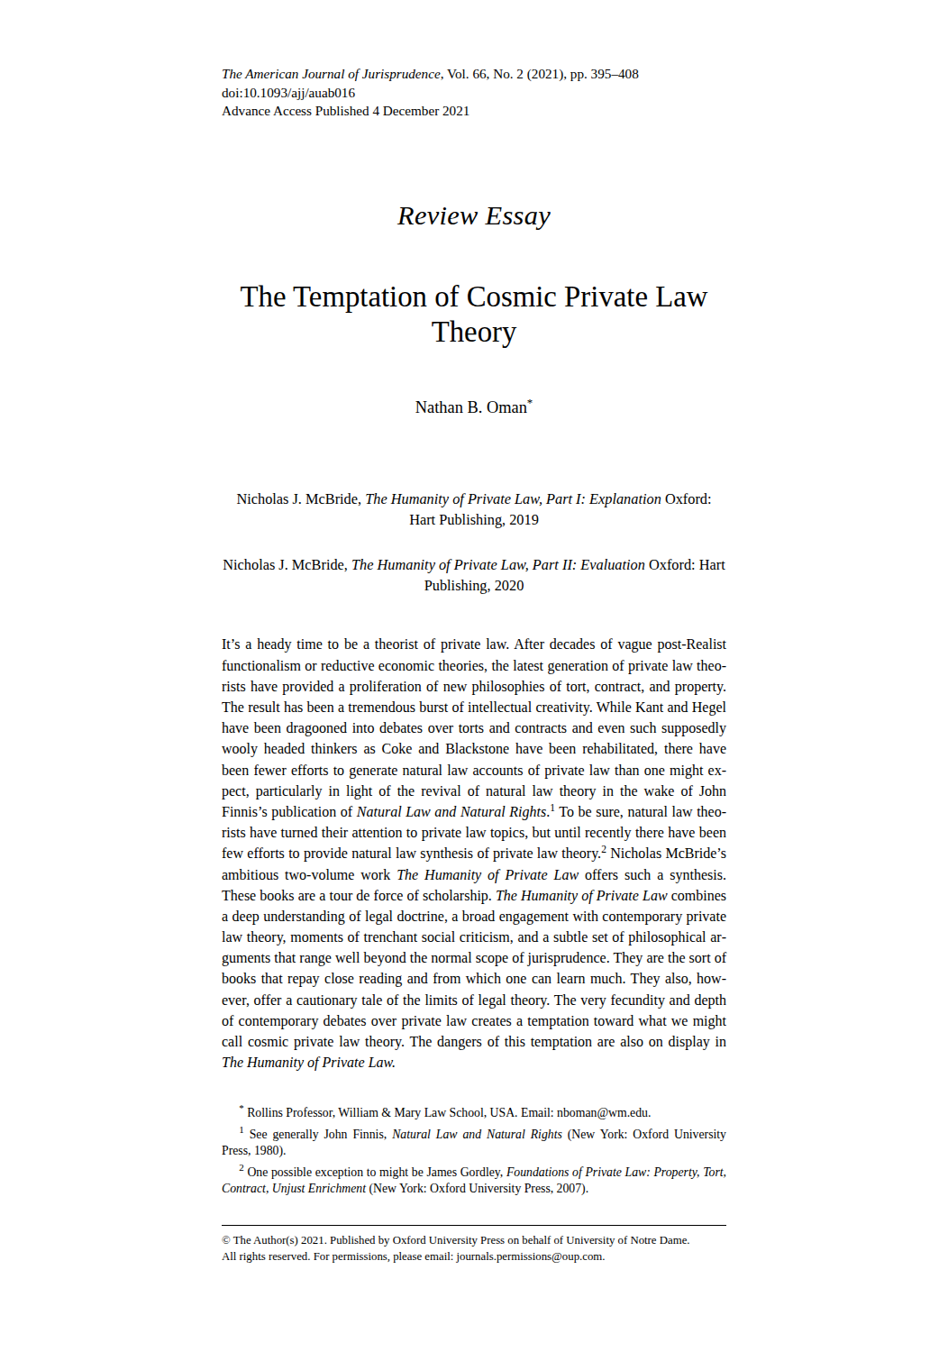The American Journal of Jurisprudence, Vol. 66, No. 2 (2021), pp. 395–408 doi:10.1093/ajj/auab016 Advance Access Published 4 December 2021
Review Essay
The Temptation of Cosmic Private Law Theory
Nathan B. Oman*
Nicholas J. McBride, The Humanity of Private Law, Part I: Explanation Oxford: Hart Publishing, 2019
Nicholas J. McBride, The Humanity of Private Law, Part II: Evaluation Oxford: Hart Publishing, 2020
It’s a heady time to be a theorist of private law. After decades of vague post-Realist functionalism or reductive economic theories, the latest generation of private law theorists have provided a proliferation of new philosophies of tort, contract, and property. The result has been a tremendous burst of intellectual creativity. While Kant and Hegel have been dragooned into debates over torts and contracts and even such supposedly wooly headed thinkers as Coke and Blackstone have been rehabilitated, there have been fewer efforts to generate natural law accounts of private law than one might expect, particularly in light of the revival of natural law theory in the wake of John Finnis’s publication of Natural Law and Natural Rights.1 To be sure, natural law theorists have turned their attention to private law topics, but until recently there have been few efforts to provide natural law synthesis of private law theory.2 Nicholas McBride’s ambitious two-volume work The Humanity of Private Law offers such a synthesis. These books are a tour de force of scholarship. The Humanity of Private Law combines a deep understanding of legal doctrine, a broad engagement with contemporary private law theory, moments of trenchant social criticism, and a subtle set of philosophical arguments that range well beyond the normal scope of jurisprudence. They are the sort of books that repay close reading and from which one can learn much. They also, however, offer a cautionary tale of the limits of legal theory. The very fecundity and depth of contemporary debates over private law creates a temptation toward what we might call cosmic private law theory. The dangers of this temptation are also on display in The Humanity of Private Law.
* Rollins Professor, William & Mary Law School, USA. Email: nboman@wm.edu.
1 See generally John Finnis, Natural Law and Natural Rights (New York: Oxford University Press, 1980).
2 One possible exception to might be James Gordley, Foundations of Private Law: Property, Tort, Contract, Unjust Enrichment (New York: Oxford University Press, 2007).
© The Author(s) 2021. Published by Oxford University Press on behalf of University of Notre Dame.
All rights reserved. For permissions, please email: journals.permissions@oup.com.